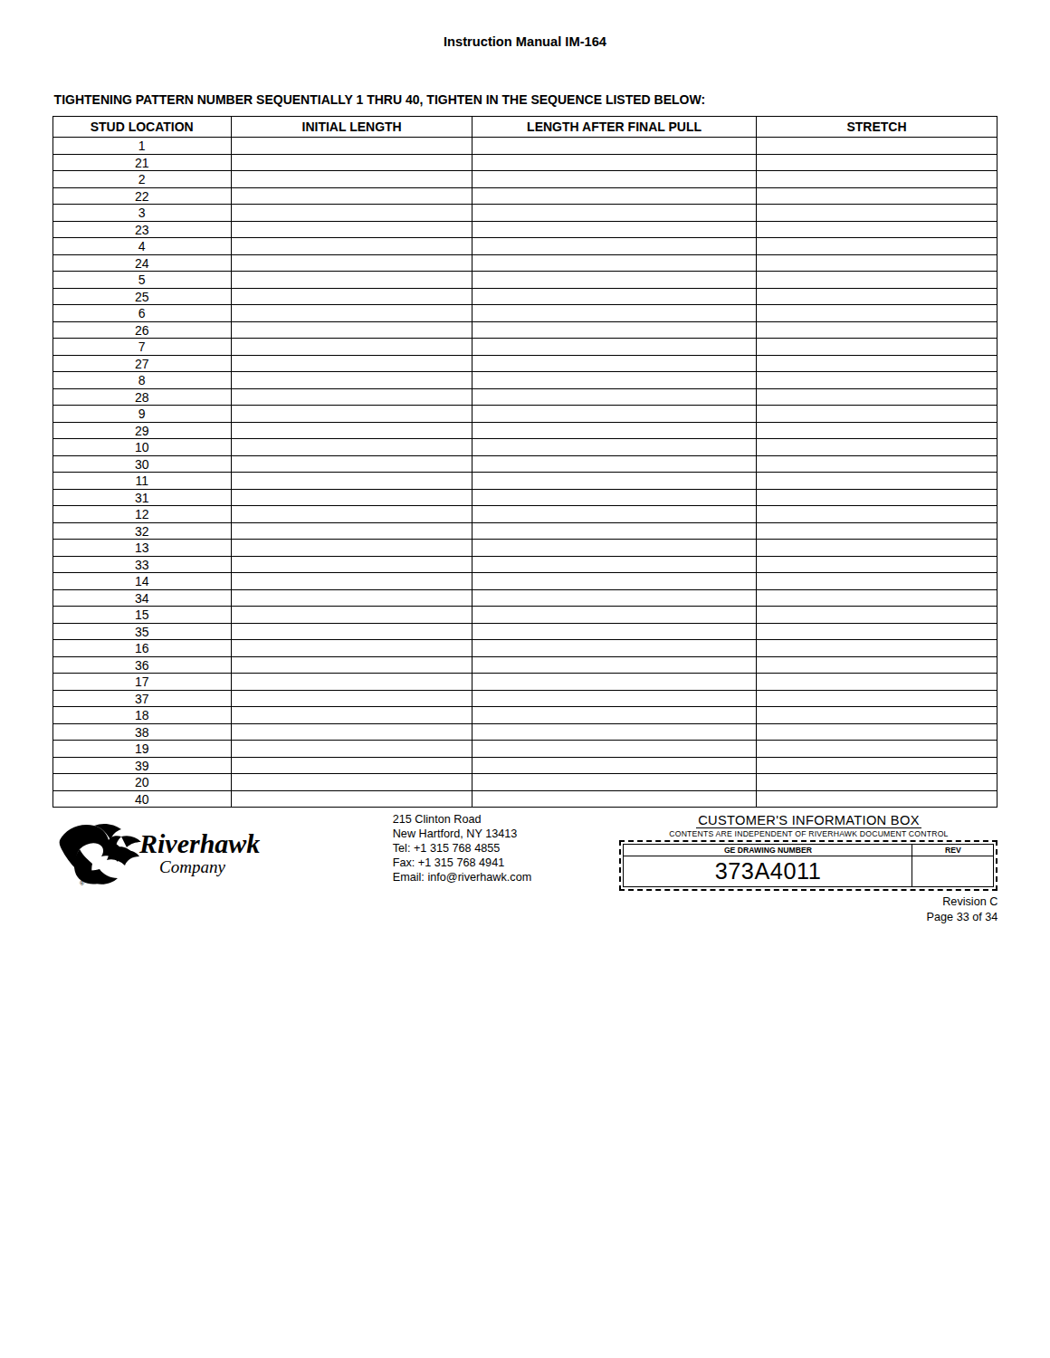Instruction Manual IM-164
TIGHTENING PATTERN NUMBER SEQUENTIALLY 1 THRU 40, TIGHTEN IN THE SEQUENCE LISTED BELOW:
| STUD LOCATION | INITIAL LENGTH | LENGTH AFTER FINAL PULL | STRETCH |
| --- | --- | --- | --- |
| 1 | | | |
| 21 | | | |
| 2 | | | |
| 22 | | | |
| 3 | | | |
| 23 | | | |
| 4 | | | |
| 24 | | | |
| 5 | | | |
| 25 | | | |
| 6 | | | |
| 26 | | | |
| 7 | | | |
| 27 | | | |
| 8 | | | |
| 28 | | | |
| 9 | | | |
| 29 | | | |
| 10 | | | |
| 30 | | | |
| 11 | | | |
| 31 | | | |
| 12 | | | |
| 32 | | | |
| 13 | | | |
| 33 | | | |
| 14 | | | |
| 34 | | | |
| 15 | | | |
| 35 | | | |
| 16 | | | |
| 36 | | | |
| 17 | | | |
| 37 | | | |
| 18 | | | |
| 38 | | | |
| 19 | | | |
| 39 | | | |
| 20 | | | |
| 40 | | | |
| Riverhawk Company ® | 215 Clinton Road New Hartford, NY 13413 Tel: +1 315 768 4855 Fax: +1 315 768 4941 Email: info@riverhawk.com | CUSTOMER'S INFORMATION BOX CONTENTS ARE INDEPENDENT OF RIVERHAWK DOCUMENT CONTROL / GE DRAWING NUMBER / REV / / --- / --- / / 373A4011 / / Revision C Page 33 of 34 |